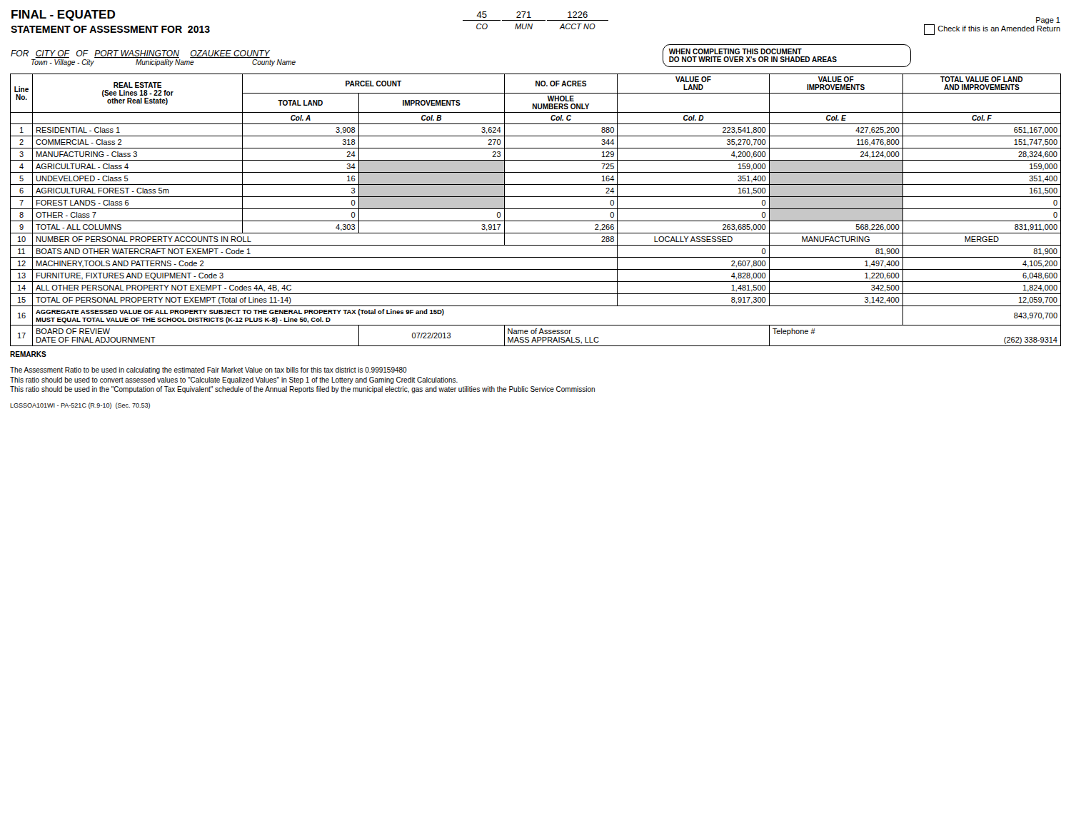| FINAL - EQUATED STATEMENT OF ASSESSMENT FOR 2013 | / 45 / 271 / 1226 / / CO / MUN / ACCT NO / | Page 1 Check if this is an Amended Return |
| FOR CITY OF OF PORT WASHINGTON OZAUKEE COUNTY Town - Village - City Municipality Name County Name | WHEN COMPLETING THIS DOCUMENT DO NOT WRITE OVER X's OR IN SHADED AREAS |
| Line No. | REAL ESTATE (See Lines 18 - 22 for other Real Estate) | PARCEL COUNT | NO. OF ACRES | VALUE OF LAND | VALUE OF IMPROVEMENTS | TOTAL VALUE OF LAND AND IMPROVEMENTS |
| --- | --- | --- | --- | --- | --- | --- |
| TOTAL LAND | IMPROVEMENTS | WHOLE NUMBERS ONLY | | | |
| | | Col. A | Col. B | Col. C | Col. D | Col. E | Col. F |
| 1 | RESIDENTIAL - Class 1 | 3,908 | 3,624 | 880 | 223,541,800 | 427,625,200 | 651,167,000 |
| 2 | COMMERCIAL - Class 2 | 318 | 270 | 344 | 35,270,700 | 116,476,800 | 151,747,500 |
| 3 | MANUFACTURING - Class 3 | 24 | 23 | 129 | 4,200,600 | 24,124,000 | 28,324,600 |
| 4 | AGRICULTURAL - Class 4 | 34 | | 725 | 159,000 | | 159,000 |
| 5 | UNDEVELOPED - Class 5 | 16 | | 164 | 351,400 | | 351,400 |
| 6 | AGRICULTURAL FOREST - Class 5m | 3 | | 24 | 161,500 | | 161,500 |
| 7 | FOREST LANDS - Class 6 | 0 | | 0 | 0 | | 0 |
| 8 | OTHER - Class 7 | 0 | 0 | 0 | 0 | | 0 |
| 9 | TOTAL - ALL COLUMNS | 4,303 | 3,917 | 2,266 | 263,685,000 | 568,226,000 | 831,911,000 |
| 10 | NUMBER OF PERSONAL PROPERTY ACCOUNTS IN ROLL | 288 | LOCALLY ASSESSED | MANUFACTURING | MERGED |
| 11 | BOATS AND OTHER WATERCRAFT NOT EXEMPT - Code 1 | 0 | 81,900 | 81,900 |
| 12 | MACHINERY,TOOLS AND PATTERNS - Code 2 | 2,607,800 | 1,497,400 | 4,105,200 |
| 13 | FURNITURE, FIXTURES AND EQUIPMENT - Code 3 | 4,828,000 | 1,220,600 | 6,048,600 |
| 14 | ALL OTHER PERSONAL PROPERTY NOT EXEMPT - Codes 4A, 4B, 4C | 1,481,500 | 342,500 | 1,824,000 |
| 15 | TOTAL OF PERSONAL PROPERTY NOT EXEMPT (Total of Lines 11-14) | 8,917,300 | 3,142,400 | 12,059,700 |
| 16 | AGGREGATE ASSESSED VALUE OF ALL PROPERTY SUBJECT TO THE GENERAL PROPERTY TAX (Total of Lines 9F and 15D) MUST EQUAL TOTAL VALUE OF THE SCHOOL DISTRICTS (K-12 PLUS K-8) - Line 50, Col. D | 843,970,700 |
| 17 | BOARD OF REVIEW DATE OF FINAL ADJOURNMENT | 07/22/2013 | Name of Assessor MASS APPRAISALS, LLC | Telephone # (262) 338-9314 |
REMARKS
The Assessment Ratio to be used in calculating the estimated Fair Market Value on tax bills for this tax district is 0.999159480
This ratio should be used to convert assessed values to "Calculate Equalized Values" in Step 1 of the Lottery and Gaming Credit Calculations.
This ratio should be used in the "Computation of Tax Equivalent" schedule of the Annual Reports filed by the municipal electric, gas and water utilities with the Public Service Commission
LGSSOA101WI - PA-521C (R.9-10) (Sec. 70.53)